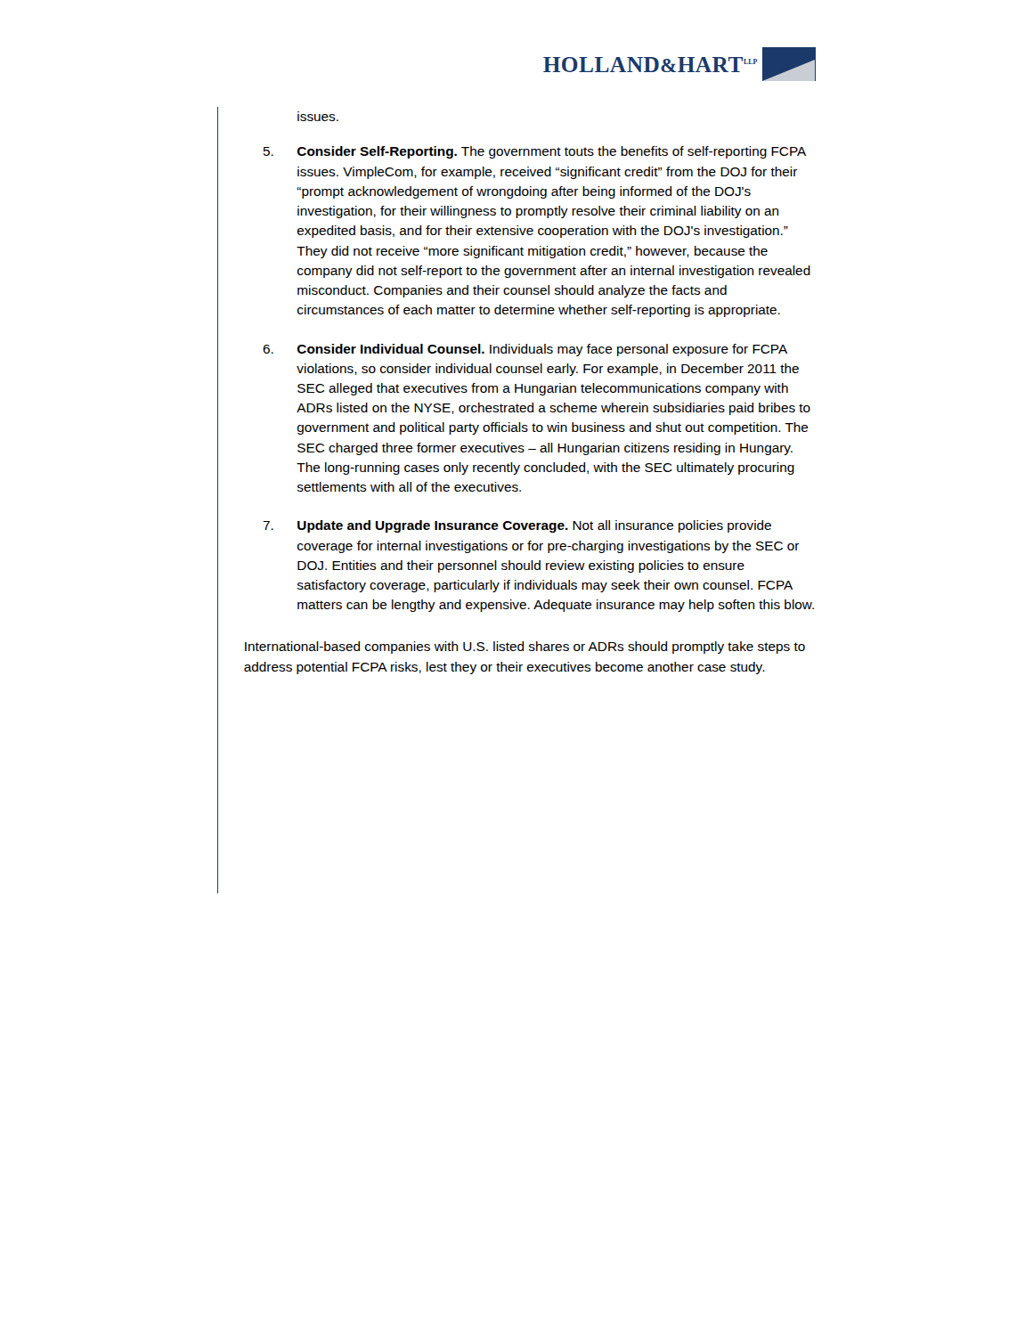HOLLAND&HARTLLP TM
issues.
5. Consider Self-Reporting. The government touts the benefits of self-reporting FCPA issues. VimpleCom, for example, received “significant credit” from the DOJ for their “prompt acknowledgement of wrongdoing after being informed of the DOJ's investigation, for their willingness to promptly resolve their criminal liability on an expedited basis, and for their extensive cooperation with the DOJ's investigation.” They did not receive “more significant mitigation credit,” however, because the company did not self-report to the government after an internal investigation revealed misconduct. Companies and their counsel should analyze the facts and circumstances of each matter to determine whether self-reporting is appropriate.
6. Consider Individual Counsel. Individuals may face personal exposure for FCPA violations, so consider individual counsel early. For example, in December 2011 the SEC alleged that executives from a Hungarian telecommunications company with ADRs listed on the NYSE, orchestrated a scheme wherein subsidiaries paid bribes to government and political party officials to win business and shut out competition. The SEC charged three former executives – all Hungarian citizens residing in Hungary. The long-running cases only recently concluded, with the SEC ultimately procuring settlements with all of the executives.
7. Update and Upgrade Insurance Coverage. Not all insurance policies provide coverage for internal investigations or for pre-charging investigations by the SEC or DOJ. Entities and their personnel should review existing policies to ensure satisfactory coverage, particularly if individuals may seek their own counsel. FCPA matters can be lengthy and expensive. Adequate insurance may help soften this blow.
International-based companies with U.S. listed shares or ADRs should promptly take steps to address potential FCPA risks, lest they or their executives become another case study.